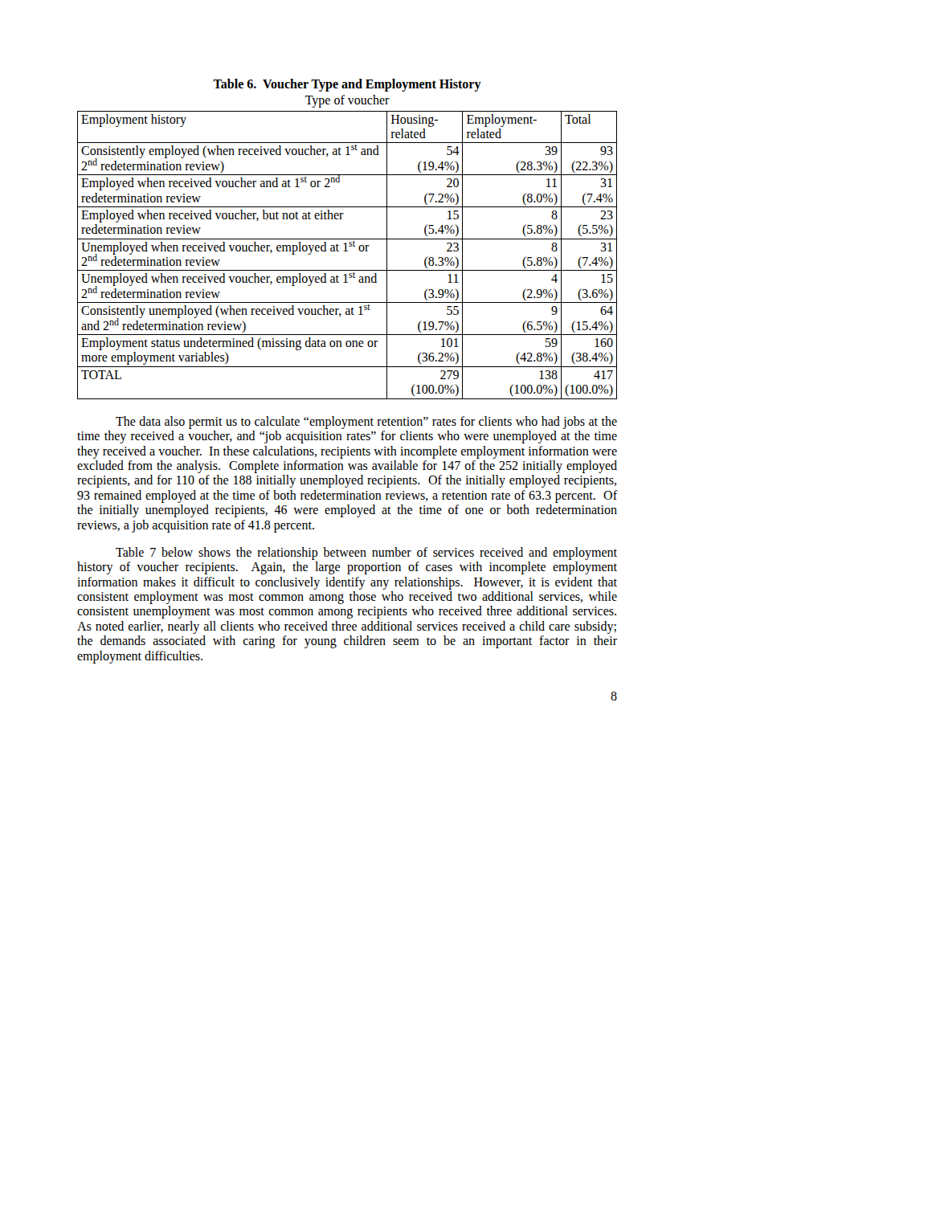Table 6. Voucher Type and Employment History
Type of voucher
| Employment history | Housing-related | Employment-related | Total |
| --- | --- | --- | --- |
| Consistently employed (when received voucher, at 1 st and 2 nd redetermination review) | 54 (19.4%) | 39 (28.3%) | 93 (22.3%) |
| Employed when received voucher and at 1 st or 2 nd redetermination review | 20 (7.2%) | 11 (8.0%) | 31 (7.4% |
| Employed when received voucher, but not at either redetermination review | 15 (5.4%) | 8 (5.8%) | 23 (5.5%) |
| Unemployed when received voucher, employed at 1 st or 2 nd redetermination review | 23 (8.3%) | 8 (5.8%) | 31 (7.4%) |
| Unemployed when received voucher, employed at 1 st and 2 nd redetermination review | 11 (3.9%) | 4 (2.9%) | 15 (3.6%) |
| Consistently unemployed (when received voucher, at 1 st and 2 nd redetermination review) | 55 (19.7%) | 9 (6.5%) | 64 (15.4%) |
| Employment status undetermined (missing data on one or more employment variables) | 101 (36.2%) | 59 (42.8%) | 160 (38.4%) |
| TOTAL | 279 (100.0%) | 138 (100.0%) | 417 (100.0%) |
The data also permit us to calculate “employment retention” rates for clients who had jobs at the time they received a voucher, and “job acquisition rates” for clients who were unemployed at the time they received a voucher. In these calculations, recipients with incomplete employment information were excluded from the analysis. Complete information was available for 147 of the 252 initially employed recipients, and for 110 of the 188 initially unemployed recipients. Of the initially employed recipients, 93 remained employed at the time of both redetermination reviews, a retention rate of 63.3 percent. Of the initially unemployed recipients, 46 were employed at the time of one or both redetermination reviews, a job acquisition rate of 41.8 percent.
Table 7 below shows the relationship between number of services received and employment history of voucher recipients. Again, the large proportion of cases with incomplete employment information makes it difficult to conclusively identify any relationships. However, it is evident that consistent employment was most common among those who received two additional services, while consistent unemployment was most common among recipients who received three additional services. As noted earlier, nearly all clients who received three additional services received a child care subsidy; the demands associated with caring for young children seem to be an important factor in their employment difficulties.
8